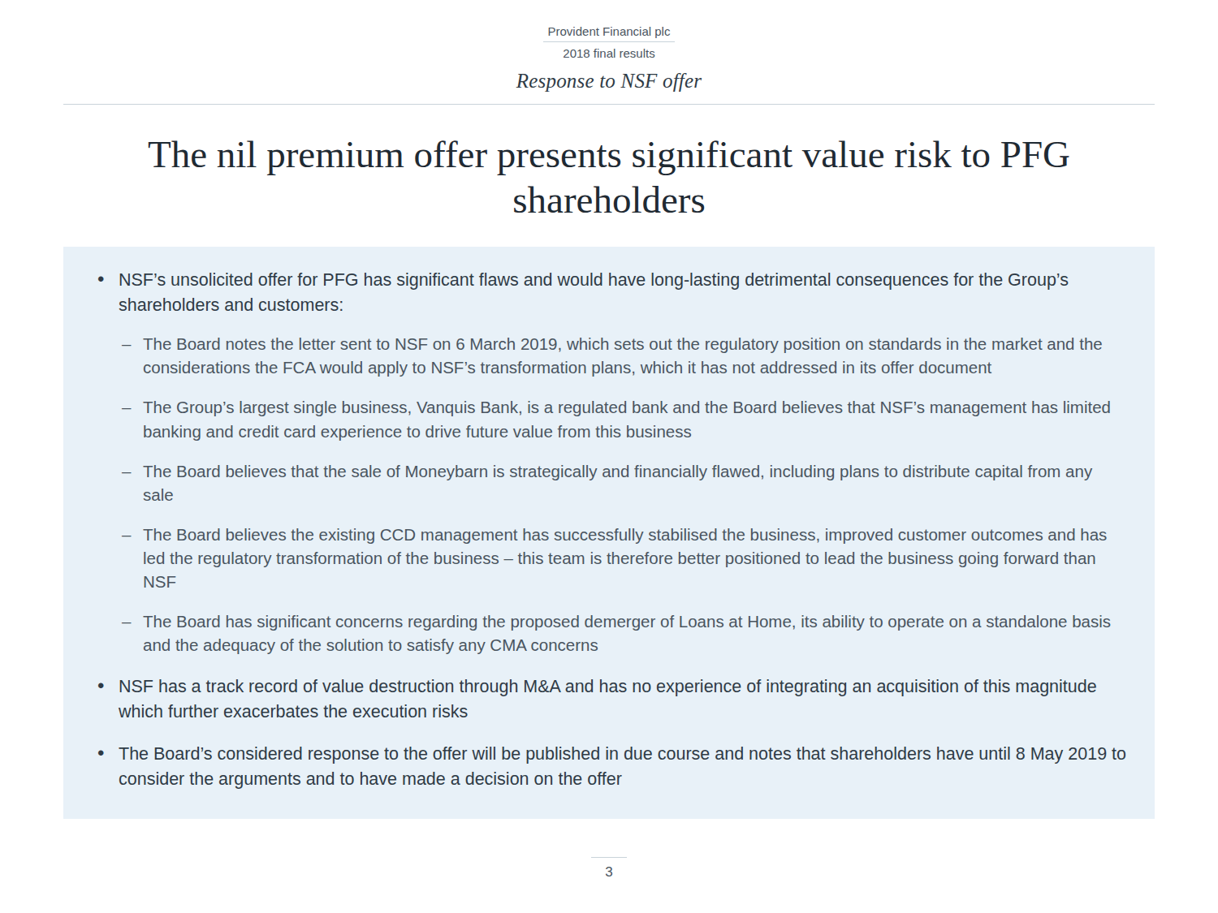Provident Financial plc
2018 final results
Response to NSF offer
The nil premium offer presents significant value risk to PFG shareholders
NSF’s unsolicited offer for PFG has significant flaws and would have long-lasting detrimental consequences for the Group’s shareholders and customers:
The Board notes the letter sent to NSF on 6 March 2019, which sets out the regulatory position on standards in the market and the considerations the FCA would apply to NSF’s transformation plans, which it has not addressed in its offer document
The Group’s largest single business, Vanquis Bank, is a regulated bank and the Board believes that NSF’s management has limited banking and credit card experience to drive future value from this business
The Board believes that the sale of Moneybarn is strategically and financially flawed, including plans to distribute capital from any sale
The Board believes the existing CCD management has successfully stabilised the business, improved customer outcomes and has led the regulatory transformation of the business – this team is therefore better positioned to lead the business going forward than NSF
The Board has significant concerns regarding the proposed demerger of Loans at Home, its ability to operate on a standalone basis and the adequacy of the solution to satisfy any CMA concerns
NSF has a track record of value destruction through M&A and has no experience of integrating an acquisition of this magnitude which further exacerbates the execution risks
The Board’s considered response to the offer will be published in due course and notes that shareholders have until 8 May 2019 to consider the arguments and to have made a decision on the offer
3